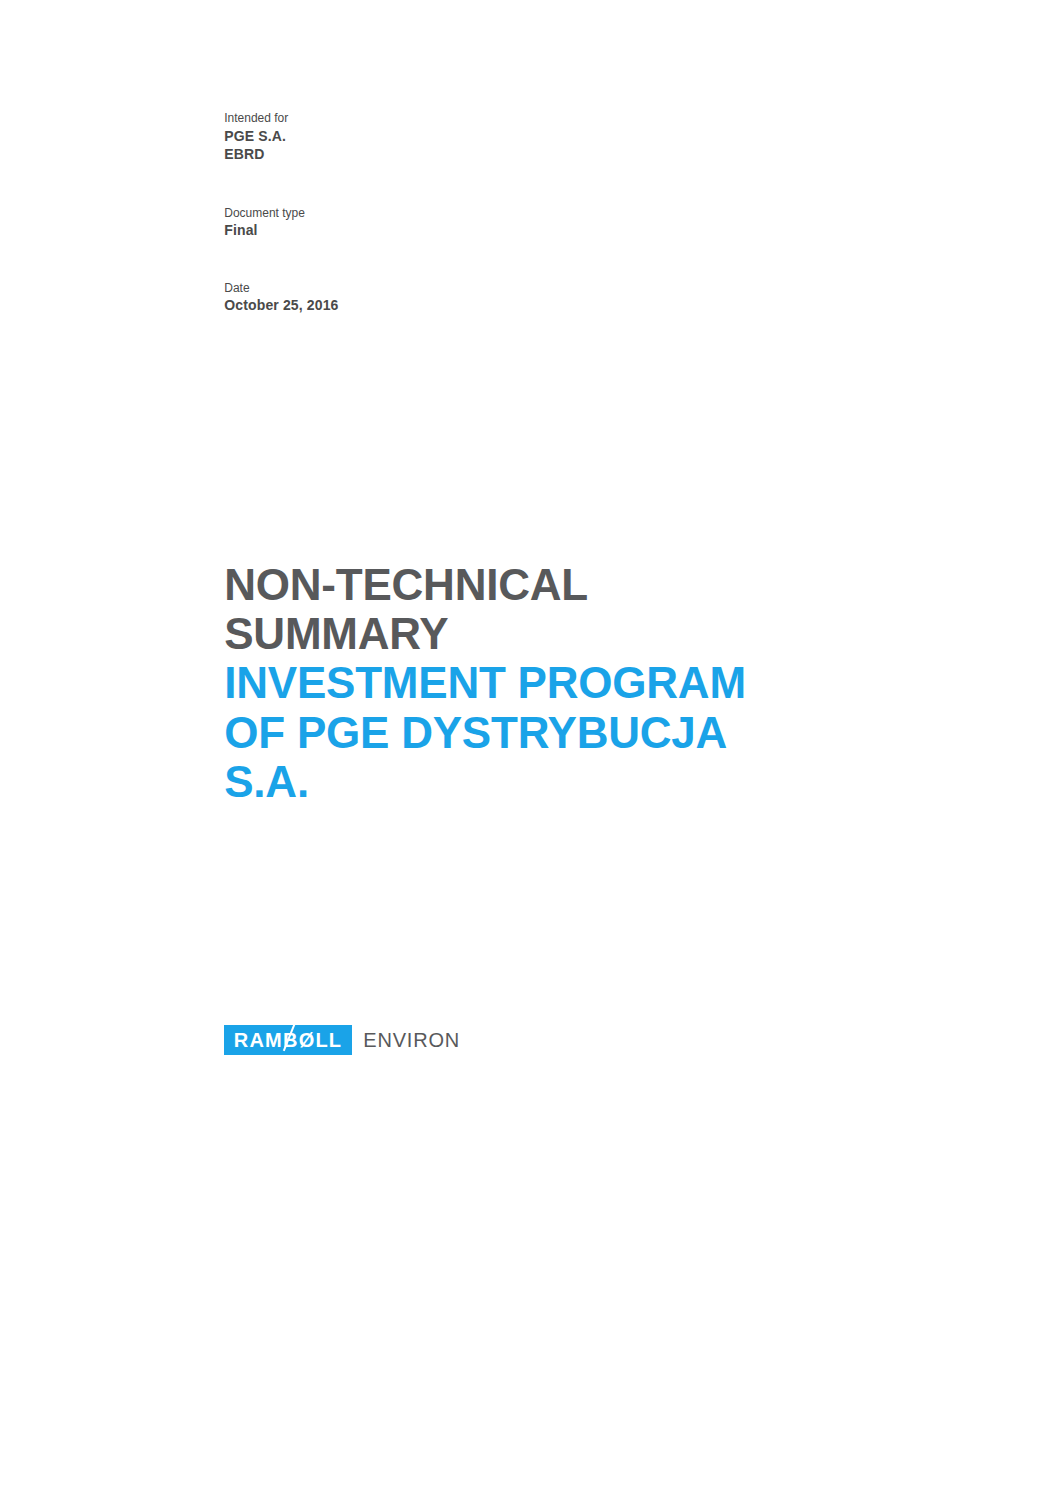Intended for
PGE S.A.
EBRD
Document type
Final
Date
October 25, 2016
Non-Technical Summary Investment Program of PGE Dystrybucja S.A.
RAMB ØLL ENVIRON